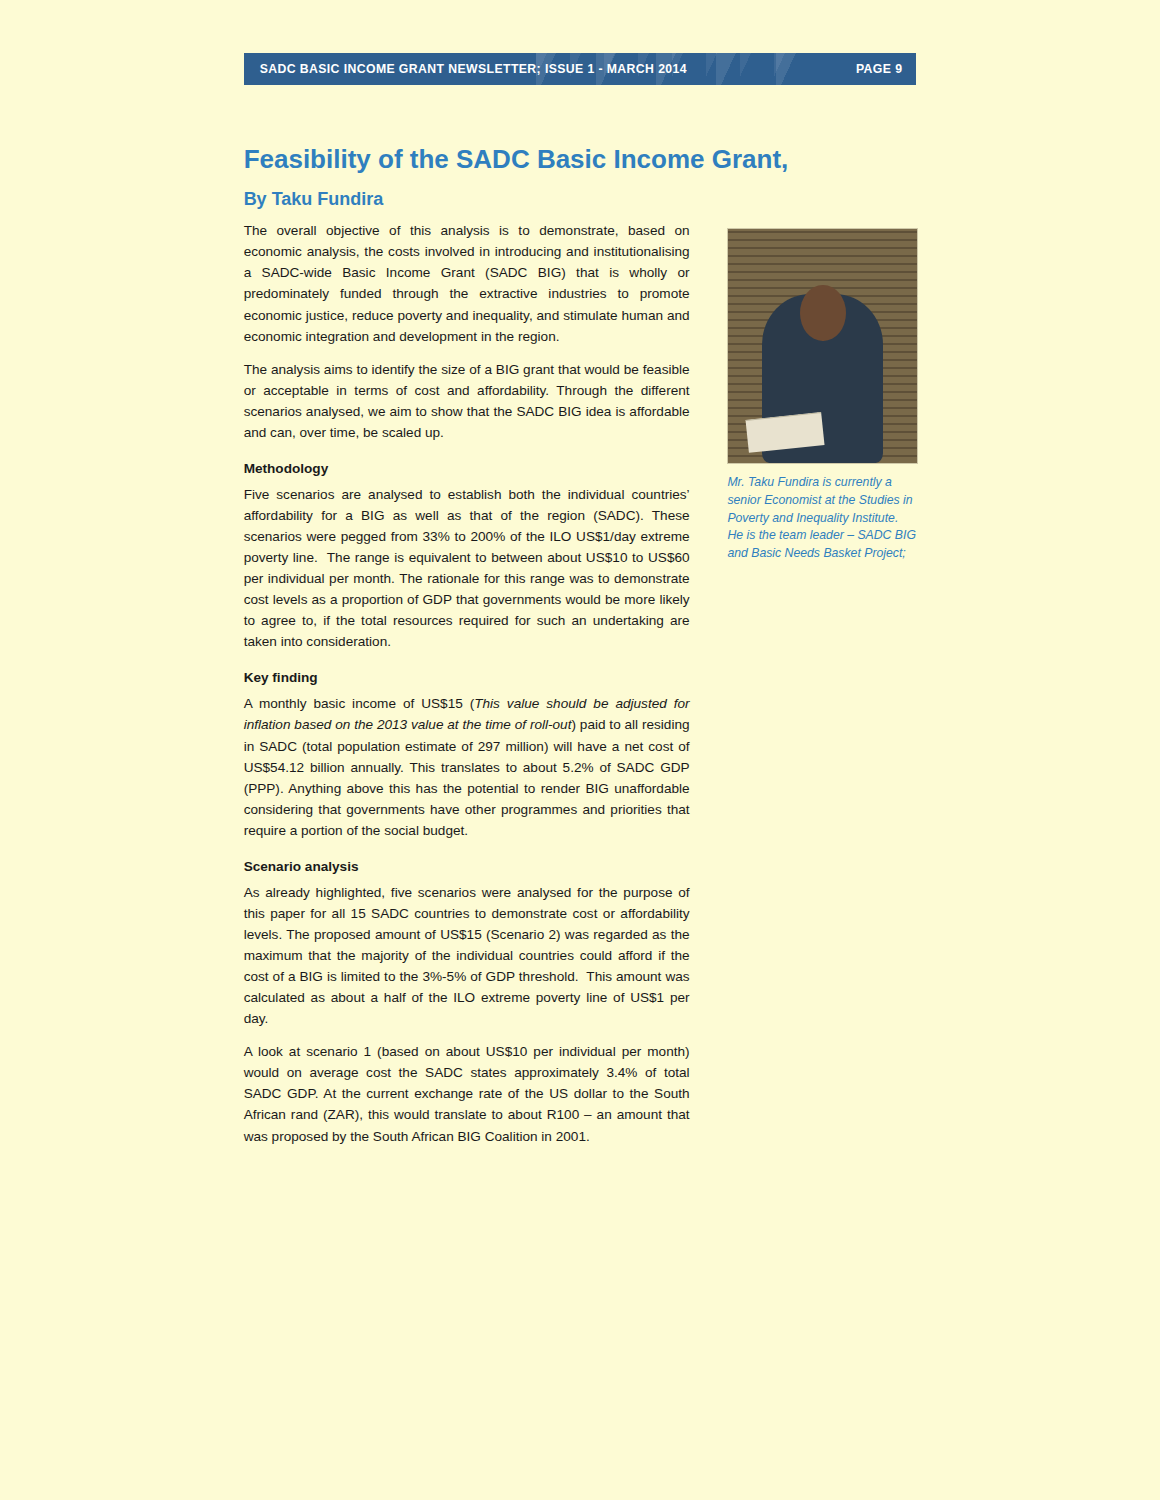SADC Basic Income Grant Newsletter; Issue 1 - March 2014
Page 9
Feasibility of the SADC Basic Income Grant,
By Taku Fundira
The overall objective of this analysis is to demonstrate, based on economic analysis, the costs involved in introducing and institutionalising a SADC-wide Basic Income Grant (SADC BIG) that is wholly or predominately funded through the extractive industries to promote economic justice, reduce poverty and inequality, and stimulate human and economic integration and development in the region.
The analysis aims to identify the size of a BIG grant that would be feasible or acceptable in terms of cost and affordability. Through the different scenarios analysed, we aim to show that the SADC BIG idea is affordable and can, over time, be scaled up.
Methodology
Five scenarios are analysed to establish both the individual countries’ affordability for a BIG as well as that of the region (SADC). These scenarios were pegged from 33% to 200% of the ILO US$1/day extreme poverty line. The range is equivalent to between about US$10 to US$60 per individual per month. The rationale for this range was to demonstrate cost levels as a proportion of GDP that governments would be more likely to agree to, if the total resources required for such an undertaking are taken into consideration.
Key finding
A monthly basic income of US$15 (This value should be adjusted for inflation based on the 2013 value at the time of roll-out) paid to all residing in SADC (total population estimate of 297 million) will have a net cost of US$54.12 billion annually. This translates to about 5.2% of SADC GDP (PPP). Anything above this has the potential to render BIG unaffordable considering that governments have other programmes and priorities that require a portion of the social budget.
Scenario analysis
As already highlighted, five scenarios were analysed for the purpose of this paper for all 15 SADC countries to demonstrate cost or affordability levels. The proposed amount of US$15 (Scenario 2) was regarded as the maximum that the majority of the individual countries could afford if the cost of a BIG is limited to the 3%-5% of GDP threshold. This amount was calculated as about a half of the ILO extreme poverty line of US$1 per day.
A look at scenario 1 (based on about US$10 per individual per month) would on average cost the SADC states approximately 3.4% of total SADC GDP. At the current exchange rate of the US dollar to the South African rand (ZAR), this would translate to about R100 – an amount that was proposed by the South African BIG Coalition in 2001.
Mr. Taku Fundira is currently a senior Economist at the Studies in Poverty and Inequality Institute. He is the team leader – SADC BIG and Basic Needs Basket Project;